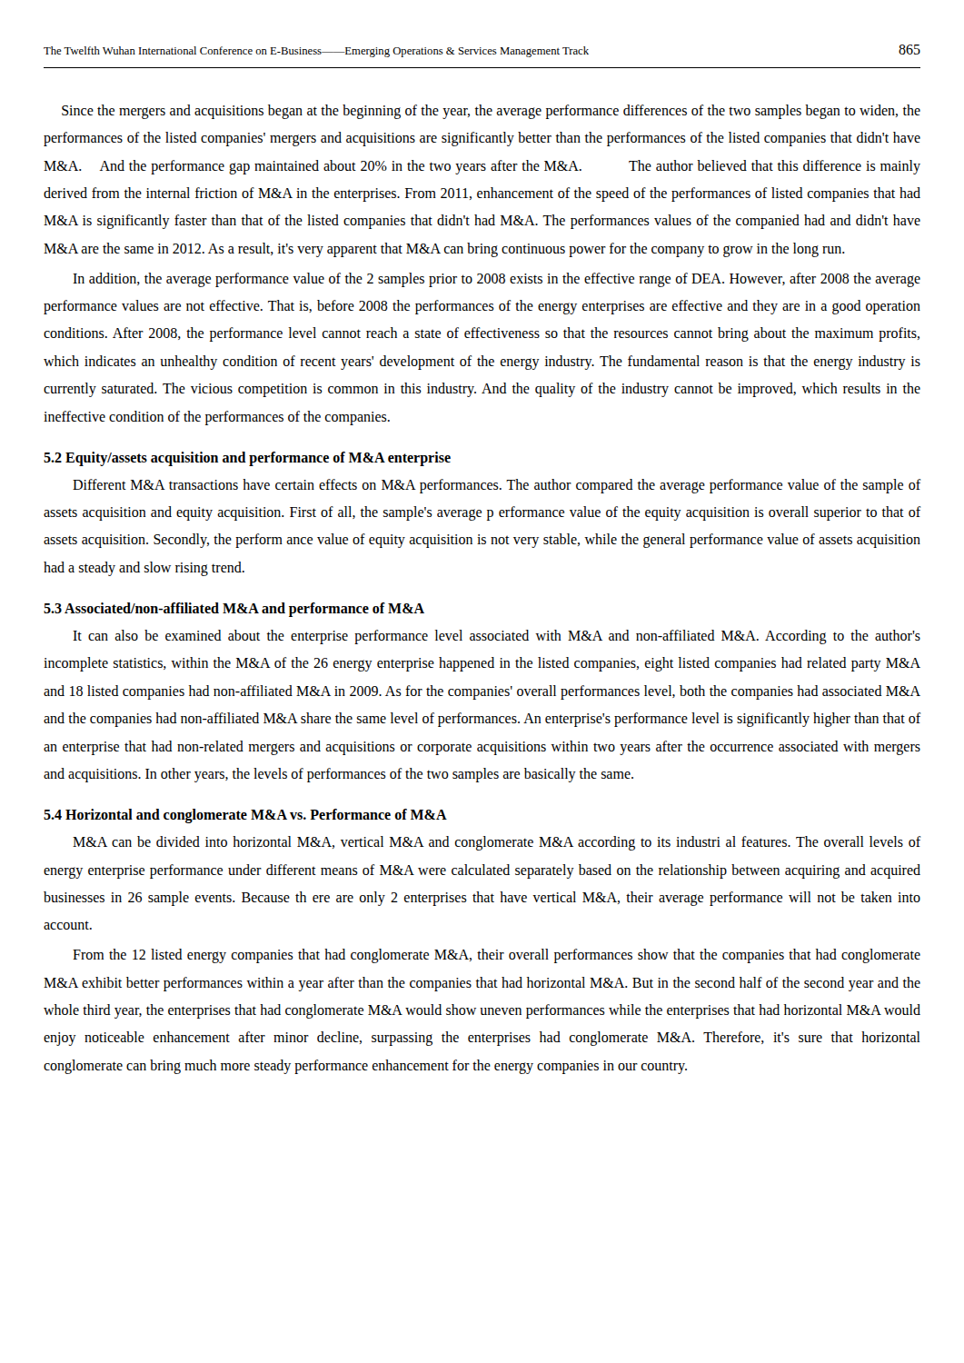The Twelfth Wuhan International Conference on E-Business——Emerging Operations & Services Management Track
865
Since the mergers and acquisitions began at the beginning of the year, the average performance differences of the two samples began to widen, the performances of the listed companies' mergers and acquisitions are significantly better than the performances of the listed companies that didn't have M&A. And the performance gap maintained about 20% in the two years after the M&A. The author believed that this difference is mainly derived from the internal friction of M&A in the enterprises. From 2011, enhancement of the speed of the performances of listed companies that had M&A is significantly faster than that of the listed companies that didn't had M&A. The performances values of the companied had and didn't have M&A are the same in 2012. As a result, it's very apparent that M&A can bring continuous power for the company to grow in the long run.
In addition, the average performance value of the 2 samples prior to 2008 exists in the effective range of DEA. However, after 2008 the average performance values are not effective. That is, before 2008 the performances of the energy enterprises are effective and they are in a good operation conditions. After 2008, the performance level cannot reach a state of effectiveness so that the resources cannot bring about the maximum profits, which indicates an unhealthy condition of recent years' development of the energy industry. The fundamental reason is that the energy industry is currently saturated. The vicious competition is common in this industry. And the quality of the industry cannot be improved, which results in the ineffective condition of the performances of the companies.
5.2 Equity/assets acquisition and performance of M&A enterprise
Different M&A transactions have certain effects on M&A performances. The author compared the average performance value of the sample of assets acquisition and equity acquisition. First of all, the sample's average p erformance value of the equity acquisition is overall superior to that of assets acquisition. Secondly, the perform ance value of equity acquisition is not very stable, while the general performance value of assets acquisition had a steady and slow rising trend.
5.3 Associated/non-affiliated M&A and performance of M&A
It can also be examined about the enterprise performance level associated with M&A and non-affiliated M&A. According to the author's incomplete statistics, within the M&A of the 26 energy enterprise happened in the listed companies, eight listed companies had related party M&A and 18 listed companies had non-affiliated M&A in 2009. As for the companies' overall performances level, both the companies had associated M&A and the companies had non-affiliated M&A share the same level of performances. An enterprise's performance level is significantly higher than that of an enterprise that had non-related mergers and acquisitions or corporate acquisitions within two years after the occurrence associated with mergers and acquisitions. In other years, the levels of performances of the two samples are basically the same.
5.4 Horizontal and conglomerate M&A vs. Performance of M&A
M&A can be divided into horizontal M&A, vertical M&A and conglomerate M&A according to its industri al features. The overall levels of energy enterprise performance under different means of M&A were calculated separately based on the relationship between acquiring and acquired businesses in 26 sample events. Because th ere are only 2 enterprises that have vertical M&A, their average performance will not be taken into account.
From the 12 listed energy companies that had conglomerate M&A, their overall performances show that the companies that had conglomerate M&A exhibit better performances within a year after than the companies that had horizontal M&A. But in the second half of the second year and the whole third year, the enterprises that had conglomerate M&A would show uneven performances while the enterprises that had horizontal M&A would enjoy noticeable enhancement after minor decline, surpassing the enterprises had conglomerate M&A. Therefore, it's sure that horizontal conglomerate can bring much more steady performance enhancement for the energy companies in our country.